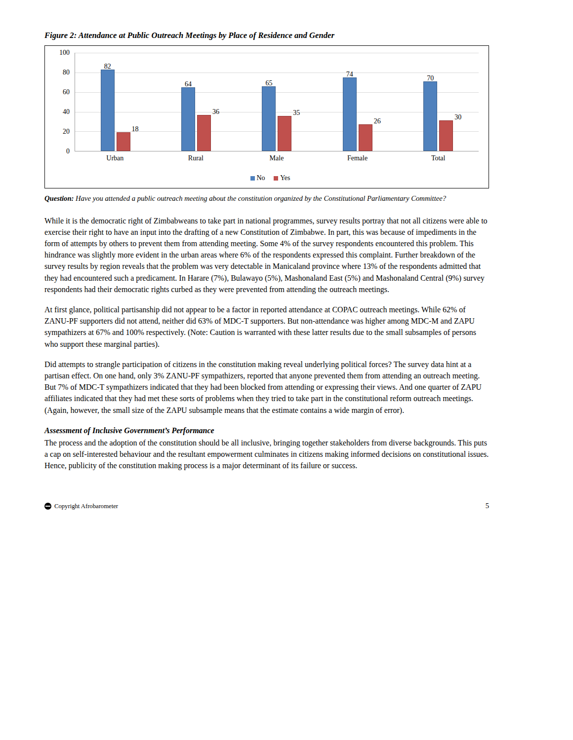Figure 2: Attendance at Public Outreach Meetings by Place of Residence and Gender
100 80 60 40 20 0
82
18
64
36
65
35
74
26
70
30
Urban Rural Male Female Total
No Yes
Question: Have you attended a public outreach meeting about the constitution organized by the Constitutional Parliamentary Committee?
While it is the democratic right of Zimbabweans to take part in national programmes, survey results portray that not all citizens were able to exercise their right to have an input into the drafting of a new Constitution of Zimbabwe. In part, this was because of impediments in the form of attempts by others to prevent them from attending meeting. Some 4% of the survey respondents encountered this problem. This hindrance was slightly more evident in the urban areas where 6% of the respondents expressed this complaint. Further breakdown of the survey results by region reveals that the problem was very detectable in Manicaland province where 13% of the respondents admitted that they had encountered such a predicament. In Harare (7%), Bulawayo (5%), Mashonaland East (5%) and Mashonaland Central (9%) survey respondents had their democratic rights curbed as they were prevented from attending the outreach meetings.
At first glance, political partisanship did not appear to be a factor in reported attendance at COPAC outreach meetings. While 62% of ZANU-PF supporters did not attend, neither did 63% of MDC-T supporters. But non-attendance was higher among MDC-M and ZAPU sympathizers at 67% and 100% respectively. (Note: Caution is warranted with these latter results due to the small subsamples of persons who support these marginal parties).
Did attempts to strangle participation of citizens in the constitution making reveal underlying political forces? The survey data hint at a partisan effect. On one hand, only 3% ZANU-PF sympathizers, reported that anyone prevented them from attending an outreach meeting. But 7% of MDC-T sympathizers indicated that they had been blocked from attending or expressing their views. And one quarter of ZAPU affiliates indicated that they had met these sorts of problems when they tried to take part in the constitutional reform outreach meetings. (Again, however, the small size of the ZAPU subsample means that the estimate contains a wide margin of error).
Assessment of Inclusive Government’s Performance
The process and the adoption of the constitution should be all inclusive, bringing together stakeholders from diverse backgrounds. This puts a cap on self-interested behaviour and the resultant empowerment culminates in citizens making informed decisions on constitutional issues. Hence, publicity of the constitution making process is a major determinant of its failure or success.
Copyright Afrobarometer
5